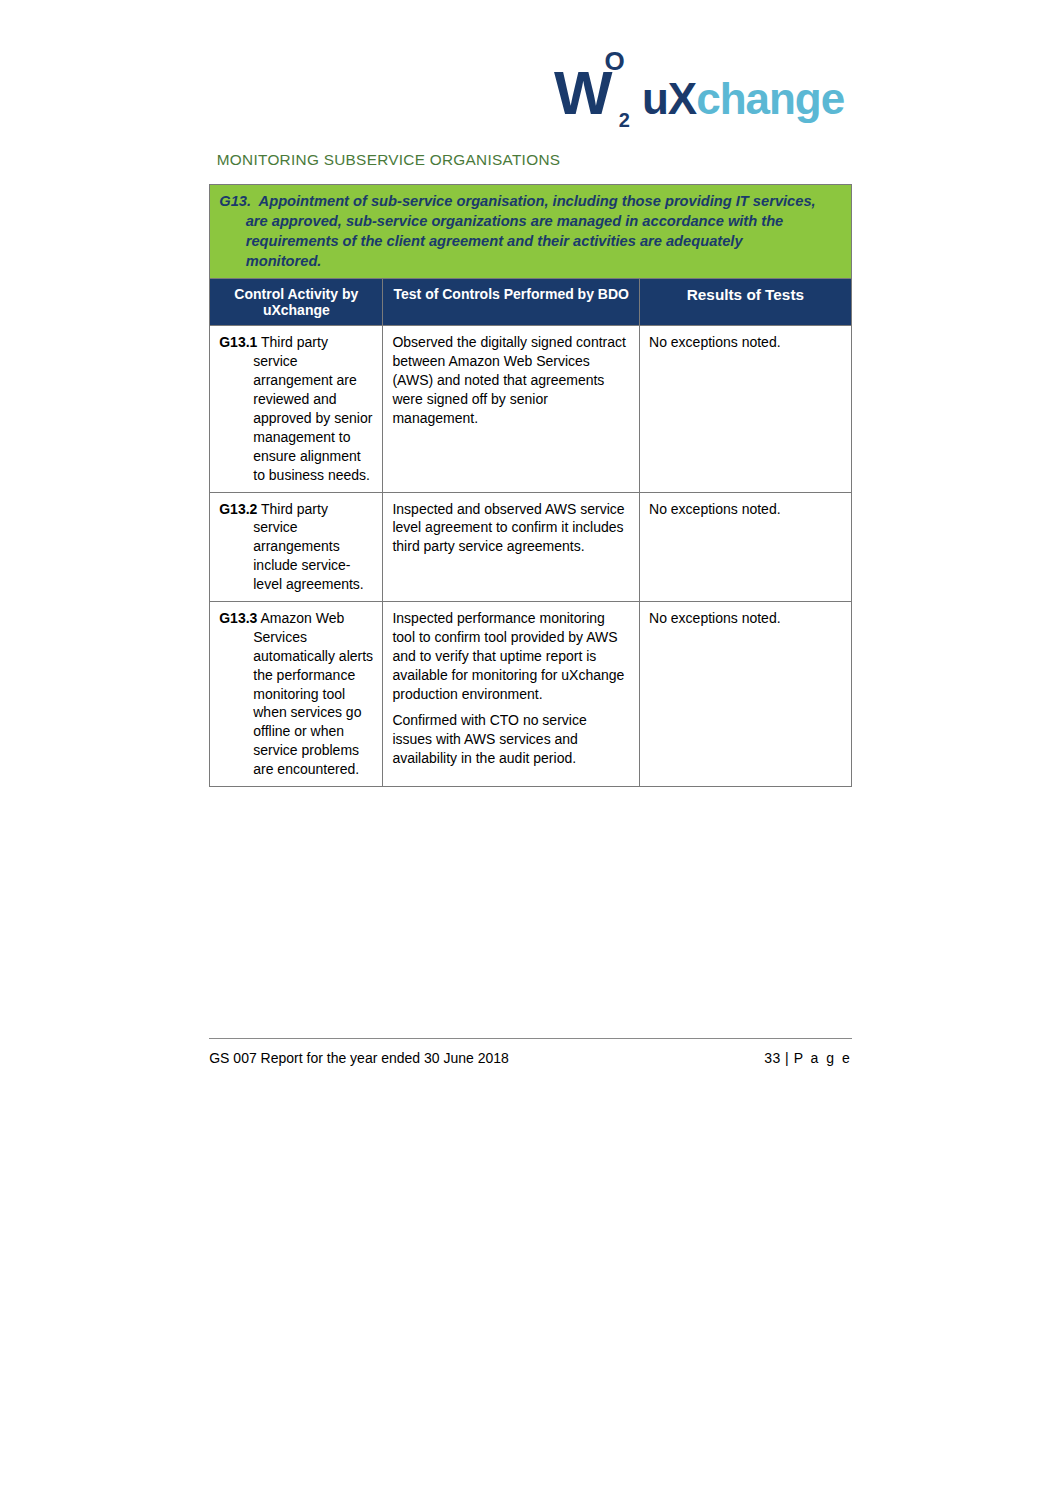WO2 uX change
MONITORING SUBSERVICE ORGANISATIONS
| G13. Appointment of sub-service organisation, including those providing IT services, are approved, sub-service organizations are managed in accordance with the requirements of the client agreement and their activities are adequately monitored. |
| Control Activity by uXchange | Test of Controls Performed by BDO | Results of Tests |
| G13.1 Third party service arrangement are reviewed and approved by senior management to ensure alignment to business needs. | Observed the digitally signed contract between Amazon Web Services (AWS) and noted that agreements were signed off by senior management. | No exceptions noted. |
| G13.2 Third party service arrangements include service-level agreements. | Inspected and observed AWS service level agreement to confirm it includes third party service agreements. | No exceptions noted. |
| G13.3 Amazon Web Services automatically alerts the performance monitoring tool when services go offline or when service problems are encountered. | Inspected performance monitoring tool to confirm tool provided by AWS and to verify that uptime report is available for monitoring for uXchange production environment. Confirmed with CTO no service issues with AWS services and availability in the audit period. | No exceptions noted. |
GS 007 Report for the year ended 30 June 2018
33 | P a g e